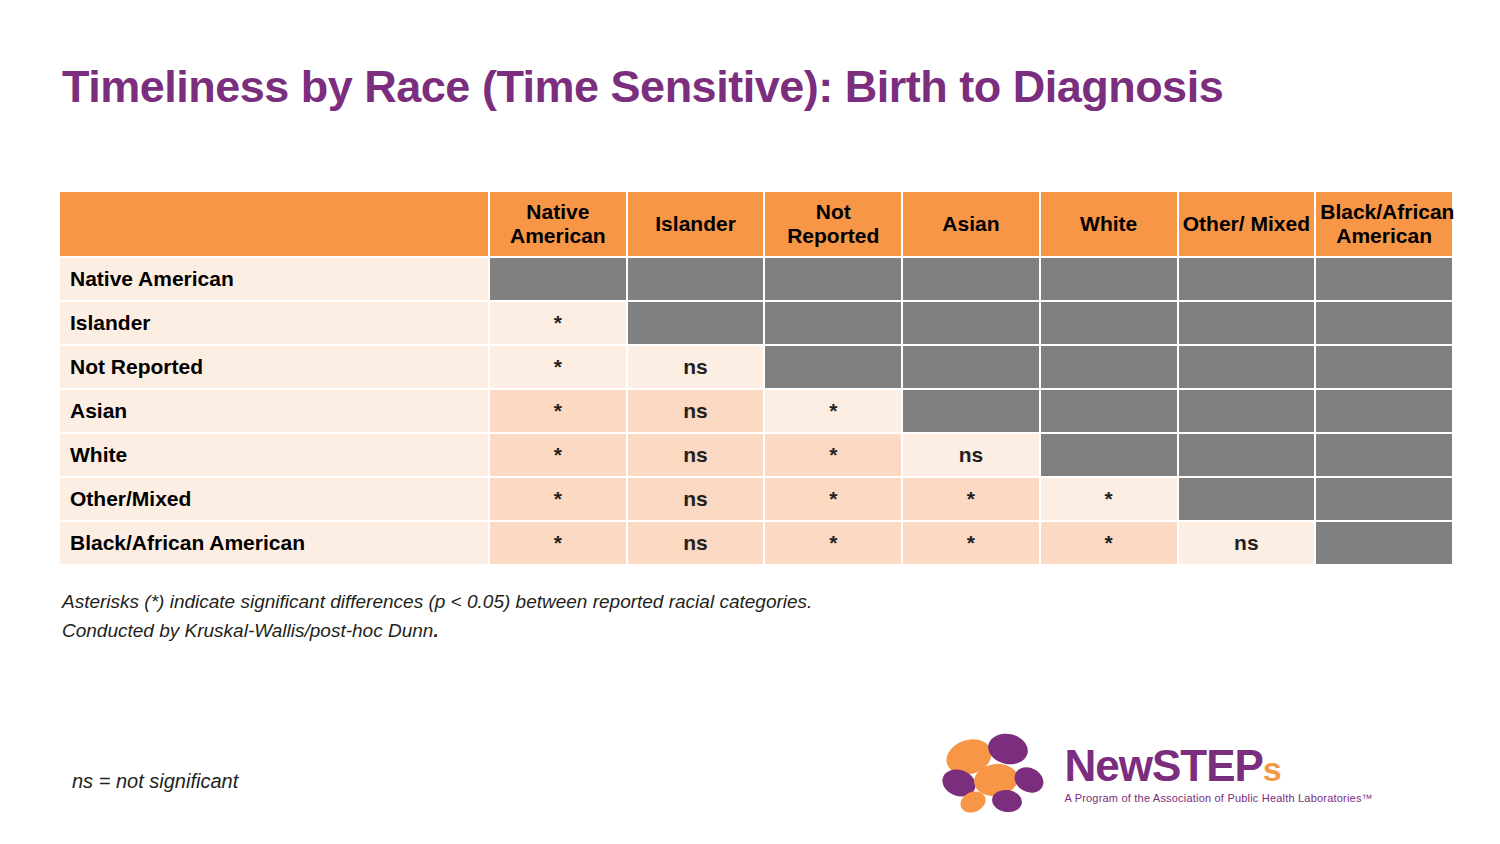Timeliness by Race (Time Sensitive): Birth to Diagnosis
| | Native American | Islander | Not Reported | Asian | White | Other/ Mixed | Black/African American |
| --- | --- | --- | --- | --- | --- | --- | --- |
| Native American | | | | | | | |
| Islander | * | | | | | | |
| Not Reported | * | ns | | | | | |
| Asian | * | ns | * | | | | |
| White | * | ns | * | ns | | | |
| Other/Mixed | * | ns | * | * | * | | |
| Black/African American | * | ns | * | * | * | ns | |
Asterisks (*) indicate significant differences (p < 0.05) between reported racial categories.
Conducted by Kruskal-Wallis/post-hoc Dunn.
ns = not significant
New STEP s
A Program of the Association of Public Health Laboratories™